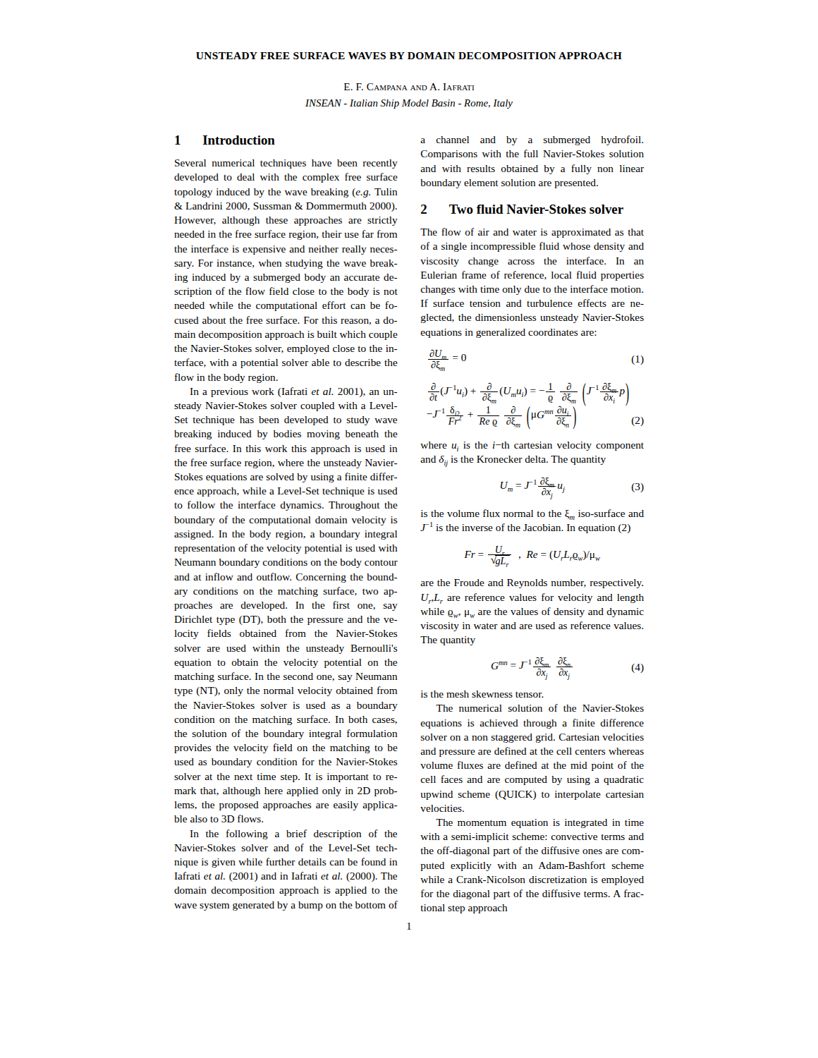UNSTEADY FREE SURFACE WAVES BY DOMAIN DECOMPOSITION APPROACH
E. F. Campana and A. Iafrati
INSEAN - Italian Ship Model Basin - Rome, Italy
1 Introduction
Several numerical techniques have been recently developed to deal with the complex free surface topology induced by the wave breaking (e.g. Tulin & Landrini 2000, Sussman & Dommermuth 2000). However, although these approaches are strictly needed in the free surface region, their use far from the interface is expensive and neither really necessary. For instance, when studying the wave breaking induced by a submerged body an accurate description of the flow field close to the body is not needed while the computational effort can be focused about the free surface. For this reason, a domain decomposition approach is built which couple the Navier-Stokes solver, employed close to the interface, with a potential solver able to describe the flow in the body region.
In a previous work (Iafrati et al. 2001), an unsteady Navier-Stokes solver coupled with a Level-Set technique has been developed to study wave breaking induced by bodies moving beneath the free surface. In this work this approach is used in the free surface region, where the unsteady Navier-Stokes equations are solved by using a finite difference approach, while a Level-Set technique is used to follow the interface dynamics. Throughout the boundary of the computational domain velocity is assigned. In the body region, a boundary integral representation of the velocity potential is used with Neumann boundary conditions on the body contour and at inflow and outflow. Concerning the boundary conditions on the matching surface, two approaches are developed. In the first one, say Dirichlet type (DT), both the pressure and the velocity fields obtained from the Navier-Stokes solver are used within the unsteady Bernoulli's equation to obtain the velocity potential on the matching surface. In the second one, say Neumann type (NT), only the normal velocity obtained from the Navier-Stokes solver is used as a boundary condition on the matching surface. In both cases, the solution of the boundary integral formulation provides the velocity field on the matching to be used as boundary condition for the Navier-Stokes solver at the next time step. It is important to remark that, although here applied only in 2D problems, the proposed approaches are easily applicable also to 3D flows.
In the following a brief description of the Navier-Stokes solver and of the Level-Set technique is given while further details can be found in Iafrati et al. (2001) and in Iafrati et al. (2000). The domain decomposition approach is applied to the wave system generated by a bump on the bottom of a channel and by a submerged hydrofoil. Comparisons with the full Navier-Stokes solution and with results obtained by a fully non linear boundary element solution are presented.
2 Two fluid Navier-Stokes solver
The flow of air and water is approximated as that of a single incompressible fluid whose density and viscosity change across the interface. In an Eulerian frame of reference, local fluid properties changes with time only due to the interface motion. If surface tension and turbulence effects are neglected, the dimensionless unsteady Navier-Stokes equations in generalized coordinates are:
∂Um∂ξm = 0 (1) ∂∂t(J−1ui) + ∂∂ξm(Umui) = −1 ϱ ∂∂ξm (J−1∂ξm∂xi p) −J−1δi2 Fr2 + 1 Re ϱ ∂∂ξm (μGmn∂ui∂ξn) (2)
where ui is the i−th cartesian velocity component and δij is the Kronecker delta. The quantity
Um = J−1∂ξm∂xj uj (3)
is the volume flux normal to the ξm iso-surface and J−1 is the inverse of the Jacobian. In equation (2)
Fr = Ur gLr , Re = (UrLrϱw)/μw
are the Froude and Reynolds number, respectively. Ur,Lr are reference values for velocity and length while ϱw, μw are the values of density and dynamic viscosity in water and are used as reference values. The quantity
Gmn = J−1∂ξm∂xj ∂ξn∂xj (4)
is the mesh skewness tensor.
The numerical solution of the Navier-Stokes equations is achieved through a finite difference solver on a non staggered grid. Cartesian velocities and pressure are defined at the cell centers whereas volume fluxes are defined at the mid point of the cell faces and are computed by using a quadratic upwind scheme (QUICK) to interpolate cartesian velocities.
The momentum equation is integrated in time with a semi-implicit scheme: convective terms and the off-diagonal part of the diffusive ones are computed explicitly with an Adam-Bashfort scheme while a Crank-Nicolson discretization is employed for the diagonal part of the diffusive terms. A fractional step approach
1